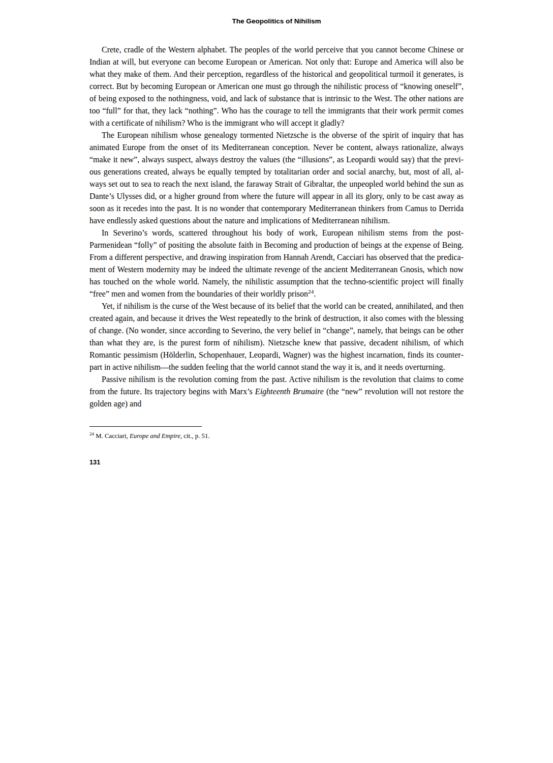The Geopolitics of Nihilism
Crete, cradle of the Western alphabet. The peoples of the world perceive that you cannot become Chinese or Indian at will, but everyone can become European or American. Not only that: Europe and America will also be what they make of them. And their perception, regardless of the historical and geopolitical turmoil it generates, is correct. But by becoming European or American one must go through the nihilistic process of “knowing oneself”, of being exposed to the nothingness, void, and lack of substance that is intrinsic to the West. The other nations are too “full” for that, they lack “nothing”. Who has the courage to tell the immigrants that their work permit comes with a certificate of nihilism? Who is the immigrant who will accept it gladly?
The European nihilism whose genealogy tormented Nietzsche is the obverse of the spirit of inquiry that has animated Europe from the onset of its Mediterranean conception. Never be content, always rationalize, always “make it new”, always suspect, always destroy the values (the “illusions”, as Leopardi would say) that the previous generations created, always be equally tempted by totalitarian order and social anarchy, but, most of all, always set out to sea to reach the next island, the faraway Strait of Gibraltar, the unpeopled world behind the sun as Dante’s Ulysses did, or a higher ground from where the future will appear in all its glory, only to be cast away as soon as it recedes into the past. It is no wonder that contemporary Mediterranean thinkers from Camus to Derrida have endlessly asked questions about the nature and implications of Mediterranean nihilism.
In Severino’s words, scattered throughout his body of work, European nihilism stems from the post-Parmenidean “folly” of positing the absolute faith in Becoming and production of beings at the expense of Being. From a different perspective, and drawing inspiration from Hannah Arendt, Cacciari has observed that the predicament of Western modernity may be indeed the ultimate revenge of the ancient Mediterranean Gnosis, which now has touched on the whole world. Namely, the nihilistic assumption that the techno-scientific project will finally “free” men and women from the boundaries of their worldly prison24.
Yet, if nihilism is the curse of the West because of its belief that the world can be created, annihilated, and then created again, and because it drives the West repeatedly to the brink of destruction, it also comes with the blessing of change. (No wonder, since according to Severino, the very belief in “change”, namely, that beings can be other than what they are, is the purest form of nihilism). Nietzsche knew that passive, decadent nihilism, of which Romantic pessimism (Hölderlin, Schopenhauer, Leopardi, Wagner) was the highest incarnation, finds its counterpart in active nihilism—the sudden feeling that the world cannot stand the way it is, and it needs overturning.
Passive nihilism is the revolution coming from the past. Active nihilism is the revolution that claims to come from the future. Its trajectory begins with Marx’s Eighteenth Brumaire (the “new” revolution will not restore the golden age) and
24 M. Cacciari, Europe and Empire, cit., p. 51.
131